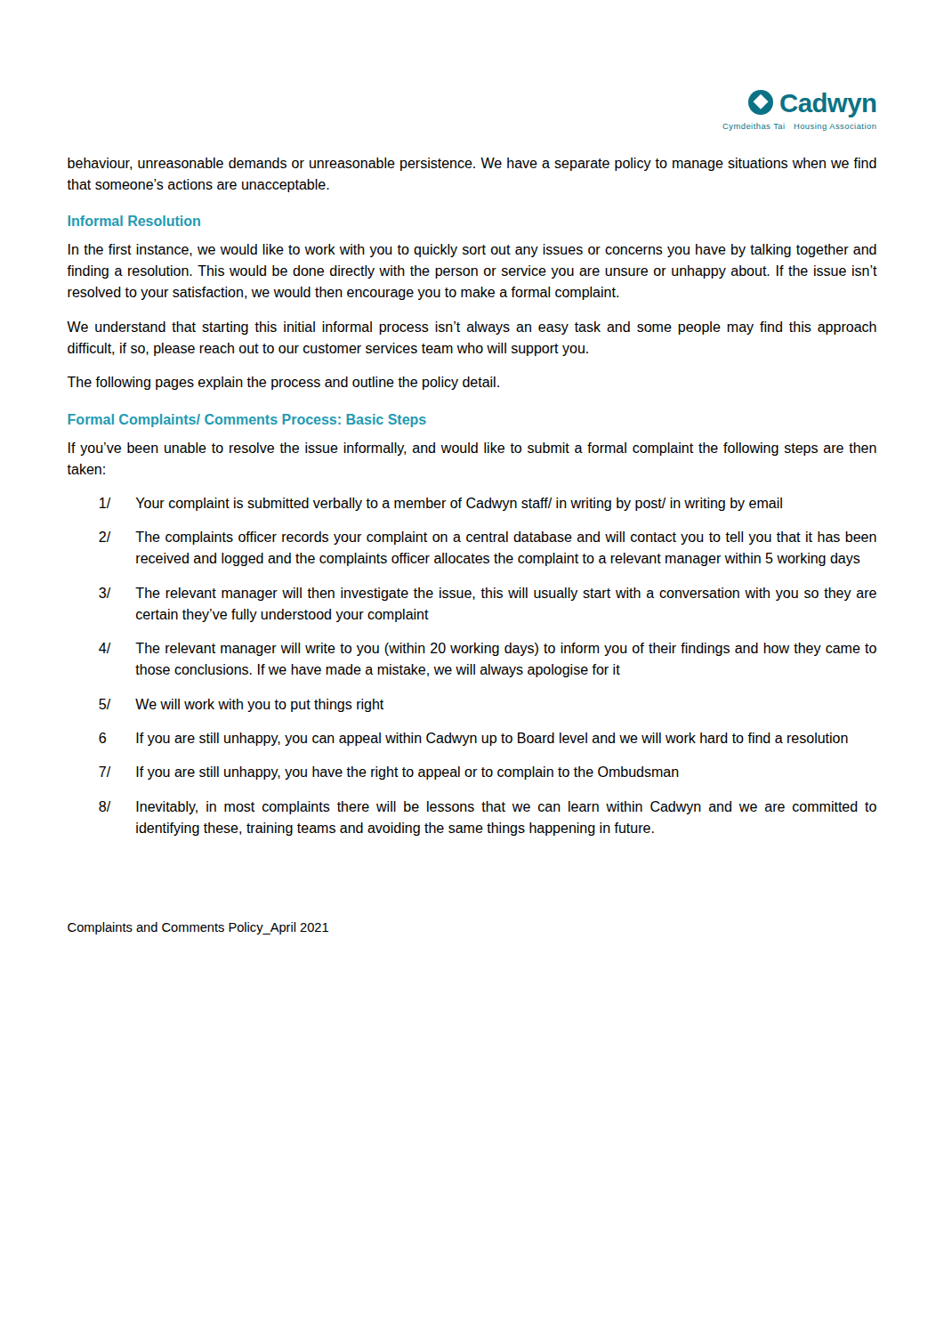CadwynCymdeithas Tai Housing Association
behaviour, unreasonable demands or unreasonable persistence. We have a separate policy to manage situations when we find that someone’s actions are unacceptable.
Informal Resolution
In the first instance, we would like to work with you to quickly sort out any issues or concerns you have by talking together and finding a resolution. This would be done directly with the person or service you are unsure or unhappy about. If the issue isn’t resolved to your satisfaction, we would then encourage you to make a formal complaint.
We understand that starting this initial informal process isn’t always an easy task and some people may find this approach difficult, if so, please reach out to our customer services team who will support you.
The following pages explain the process and outline the policy detail.
Formal Complaints/ Comments Process: Basic Steps
If you’ve been unable to resolve the issue informally, and would like to submit a formal complaint the following steps are then taken:
1/Your complaint is submitted verbally to a member of Cadwyn staff/ in writing by post/ in writing by email
2/The complaints officer records your complaint on a central database and will contact you to tell you that it has been received and logged and the complaints officer allocates the complaint to a relevant manager within 5 working days
3/The relevant manager will then investigate the issue, this will usually start with a conversation with you so they are certain they’ve fully understood your complaint
4/The relevant manager will write to you (within 20 working days) to inform you of their findings and how they came to those conclusions. If we have made a mistake, we will always apologise for it
5/We will work with you to put things right
6 If you are still unhappy, you can appeal within Cadwyn up to Board level and we will work hard to find a resolution
7/If you are still unhappy, you have the right to appeal or to complain to the Ombudsman
8/Inevitably, in most complaints there will be lessons that we can learn within Cadwyn and we are committed to identifying these, training teams and avoiding the same things happening in future.
Complaints and Comments Policy_April 2021